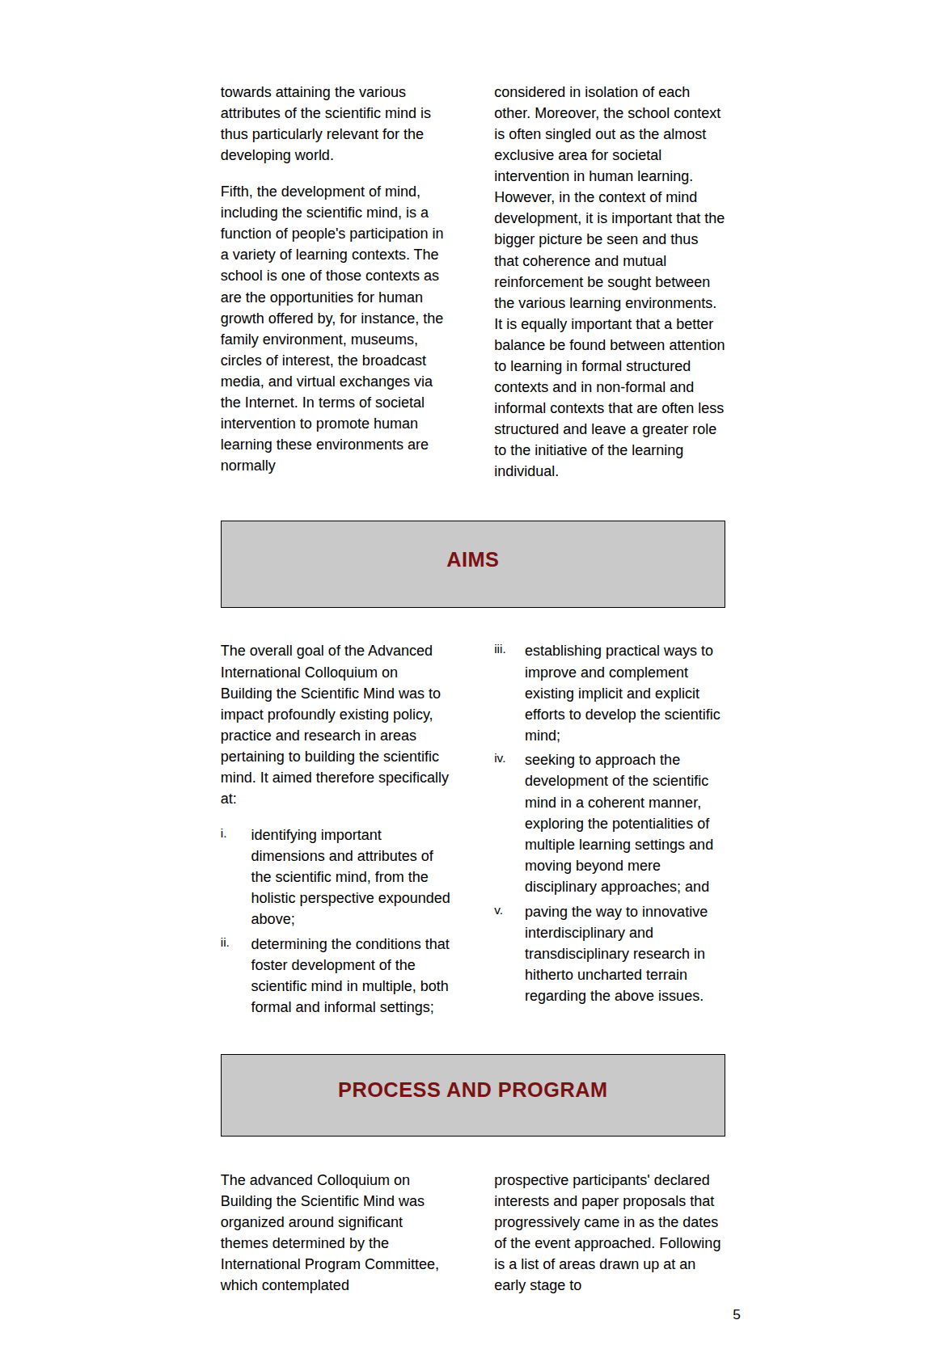towards attaining the various attributes of the scientific mind is thus particularly relevant for the developing world.
Fifth, the development of mind, including the scientific mind, is a function of people's participation in a variety of learning contexts. The school is one of those contexts as are the opportunities for human growth offered by, for instance, the family environment, museums, circles of interest, the broadcast media, and virtual exchanges via the Internet. In terms of societal intervention to promote human learning these environments are normally
considered in isolation of each other. Moreover, the school context is often singled out as the almost exclusive area for societal intervention in human learning. However, in the context of mind development, it is important that the bigger picture be seen and thus that coherence and mutual reinforcement be sought between the various learning environments. It is equally important that a better balance be found between attention to learning in formal structured contexts and in non-formal and informal contexts that are often less structured and leave a greater role to the initiative of the learning individual.
AIMS
The overall goal of the Advanced International Colloquium on Building the Scientific Mind was to impact profoundly existing policy, practice and research in areas pertaining to building the scientific mind. It aimed therefore specifically at:
identifying important dimensions and attributes of the scientific mind, from the holistic perspective expounded above;
determining the conditions that foster development of the scientific mind in multiple, both formal and informal settings;
establishing practical ways to improve and complement existing implicit and explicit efforts to develop the scientific mind;
seeking to approach the development of the scientific mind in a coherent manner, exploring the potentialities of multiple learning settings and moving beyond mere disciplinary approaches; and
paving the way to innovative interdisciplinary and transdisciplinary research in hitherto uncharted terrain regarding the above issues.
PROCESS AND PROGRAM
The advanced Colloquium on Building the Scientific Mind was organized around significant themes determined by the International Program Committee, which contemplated
prospective participants' declared interests and paper proposals that progressively came in as the dates of the event approached. Following is a list of areas drawn up at an early stage to
5